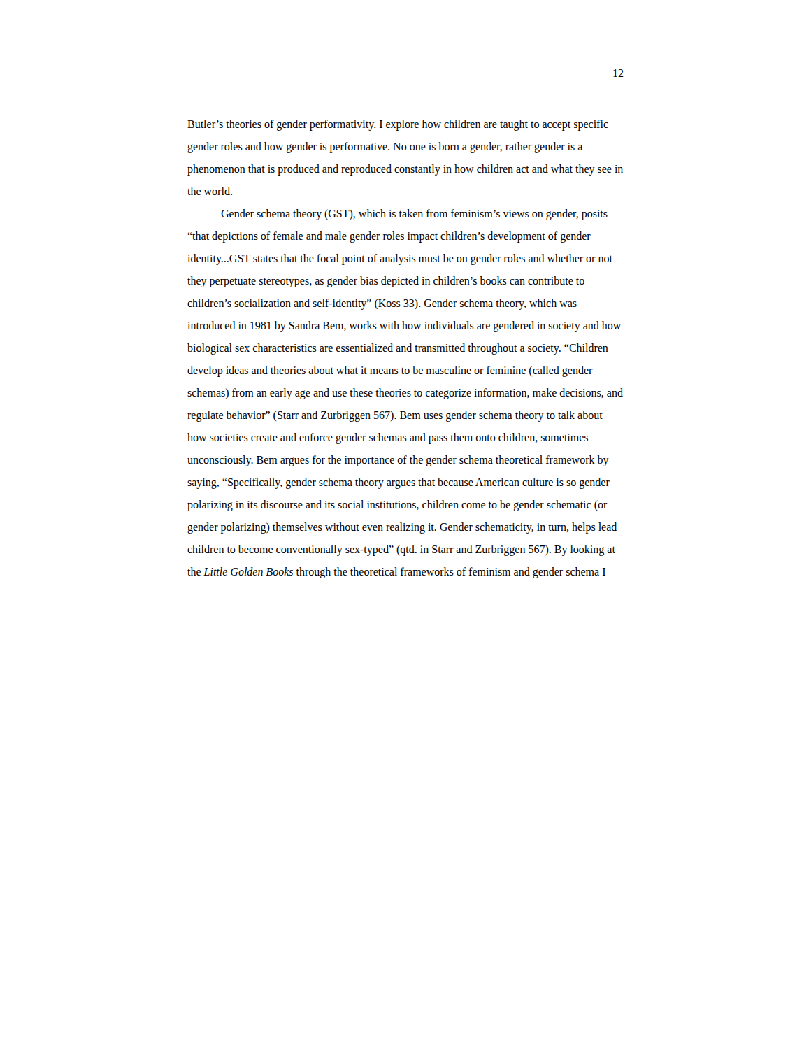12
Butler’s theories of gender performativity. I explore how children are taught to accept specific gender roles and how gender is performative. No one is born a gender, rather gender is a phenomenon that is produced and reproduced constantly in how children act and what they see in the world.
Gender schema theory (GST), which is taken from feminism’s views on gender, posits “that depictions of female and male gender roles impact children’s development of gender identity...GST states that the focal point of analysis must be on gender roles and whether or not they perpetuate stereotypes, as gender bias depicted in children’s books can contribute to children’s socialization and self-identity” (Koss 33). Gender schema theory, which was introduced in 1981 by Sandra Bem, works with how individuals are gendered in society and how biological sex characteristics are essentialized and transmitted throughout a society. “Children develop ideas and theories about what it means to be masculine or feminine (called gender schemas) from an early age and use these theories to categorize information, make decisions, and regulate behavior” (Starr and Zurbriggen 567). Bem uses gender schema theory to talk about how societies create and enforce gender schemas and pass them onto children, sometimes unconsciously. Bem argues for the importance of the gender schema theoretical framework by saying, “Specifically, gender schema theory argues that because American culture is so gender polarizing in its discourse and its social institutions, children come to be gender schematic (or gender polarizing) themselves without even realizing it. Gender schematicity, in turn, helps lead children to become conventionally sex-typed” (qtd. in Starr and Zurbriggen 567). By looking at the Little Golden Books through the theoretical frameworks of feminism and gender schema I